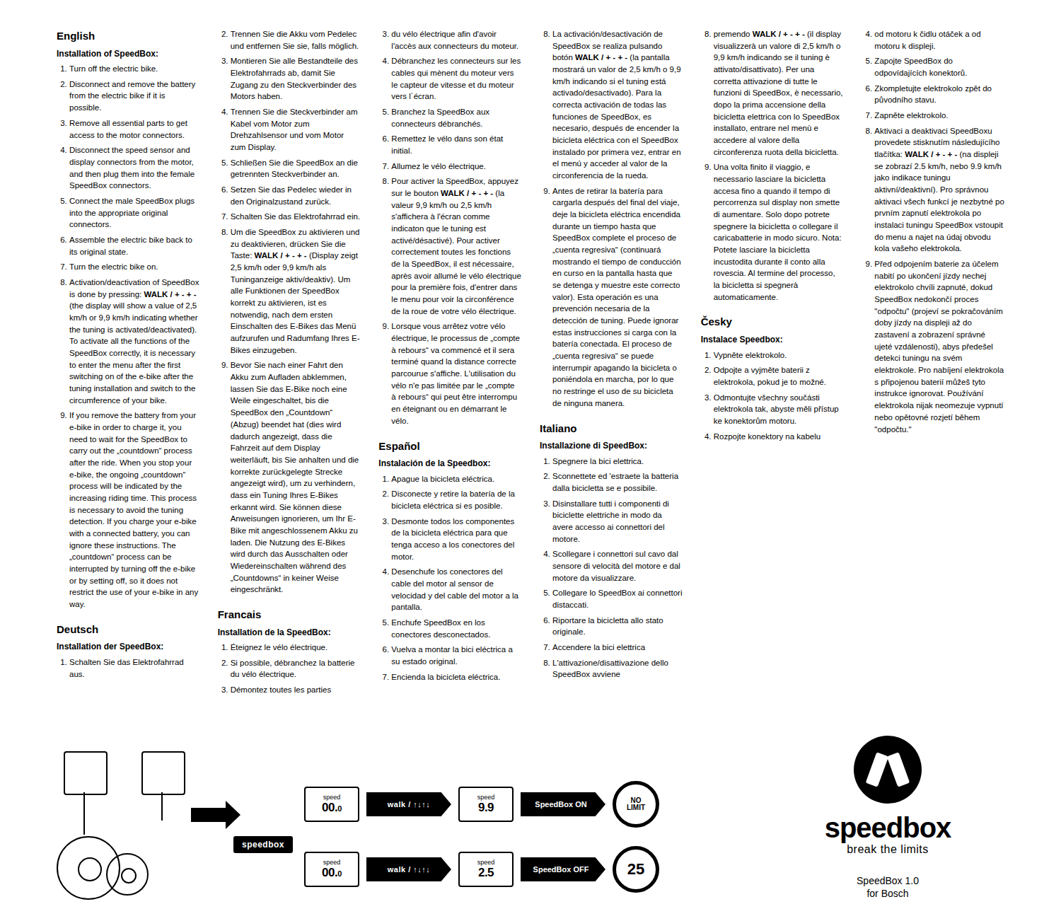English
Installation of SpeedBox:
Turn off the electric bike.
Disconnect and remove the battery from the electric bike if it is possible.
Remove all essential parts to get access to the motor connectors.
Disconnect the speed sensor and display connectors from the motor, and then plug them into the female SpeedBox connectors.
Connect the male SpeedBox plugs into the appropriate original connectors.
Assemble the electric bike back to its original state.
Turn the electric bike on.
Activation/deactivation of SpeedBox is done by pressing: WALK / + - + - (the display will show a value of 2,5 km/h or 9,9 km/h indicating whether the tuning is activated/deactivated). To activate all the functions of the SpeedBox correctly, it is necessary to enter the menu after the first switching on of the e-bike after the tuning installation and switch to the circumference of your bike.
If you remove the battery from your e-bike in order to charge it, you need to wait for the SpeedBox to carry out the „countdown“ process after the ride. When you stop your e-bike, the ongoing „countdown“ process will be indicated by the increasing riding time. This process is necessary to avoid the tuning detection. If you charge your e-bike with a connected battery, you can ignore these instructions. The „countdown“ process can be interrupted by turning off the e-bike or by setting off, so it does not restrict the use of your e-bike in any way.
Deutsch
Installation der SpeedBox:
Schalten Sie das Elektrofahrrad aus.
Trennen Sie die Akku vom Pedelec und entfernen Sie sie, falls möglich.
Montieren Sie alle Bestandteile des Elektrofahrrads ab, damit Sie Zugang zu den Steckverbinder des Motors haben.
Trennen Sie die Steckverbinder am Kabel vom Motor zum Drehzahlsensor und vom Motor zum Display.
Schließen Sie die SpeedBox an die getrennten Steckverbinder an.
Setzen Sie das Pedelec wieder in den Originalzustand zurück.
Schalten Sie das Elektrofahrrad ein.
Um die SpeedBox zu aktivieren und zu deaktivieren, drücken Sie die Taste: WALK / + - + - (Display zeigt 2,5 km/h oder 9,9 km/h als Tuninganzeige aktiv/deaktiv). Um alle Funktionen der SpeedBox korrekt zu aktivieren, ist es notwendig, nach dem ersten Einschalten des E-Bikes das Menü aufzurufen und Radumfang Ihres E-Bikes einzugeben.
Bevor Sie nach einer Fahrt den Akku zum Aufladen abklemmen, lassen Sie das E-Bike noch eine Weile eingeschaltet, bis die SpeedBox den „Countdown“ (Abzug) beendet hat (dies wird dadurch angezeigt, dass die Fahrzeit auf dem Display weiterläuft, bis Sie anhalten und die korrekte zurückgelegte Strecke angezeigt wird), um zu verhindern, dass ein Tuning Ihres E-Bikes erkannt wird. Sie können diese Anweisungen ignorieren, um Ihr E-Bike mit angeschlossenem Akku zu laden. Die Nutzung des E-Bikes wird durch das Ausschalten oder Wiedereinschalten während des „Countdowns“ in keiner Weise eingeschränkt.
Francais
Installation de la SpeedBox:
Éteignez le vélo électrique.
Si possible, débranchez la batterie du vélo électrique.
Démontez toutes les parties
du vélo électrique afin d'avoir l'accès aux connecteurs du moteur.
Débranchez les connecteurs sur les cables qui mènent du moteur vers le capteur de vitesse et du moteur vers l´écran.
Branchez la SpeedBox aux connecteurs débranchés.
Remettez le vélo dans son état initial.
Allumez le vélo électrique.
Pour activer la SpeedBox, appuyez sur le bouton WALK / + - + - (la valeur 9,9 km/h ou 2,5 km/h s'affichera à l'écran comme indicaton que le tuning est activé/désactivé). Pour activer correctement toutes les fonctions de la SpeedBox, il est nécessaire, après avoir allumé le vélo électrique pour la première fois, d'entrer dans le menu pour voir la circonférence de la roue de votre vélo électrique.
Lorsque vous arrêtez votre vélo électrique, le processus de „compte à rebours“ va commencé et il sera terminé quand la distance correcte parcourue s'affiche. L'utilisation du vélo n'e pas limitée par le „compte à rebours“ qui peut être interrompu en éteignant ou en démarrant le vélo.
Español
Instalación de la Speedbox:
Apague la bicicleta eléctrica.
Disconecte y retire la batería de la bicicleta eléctrica si es posible.
Desmonte todos los componentes de la bicicleta eléctrica para que tenga acceso a los conectores del motor.
Desenchufe los conectores del cable del motor al sensor de velocidad y del cable del motor a la pantalla.
Enchufe SpeedBox en los conectores desconectados.
Vuelva a montar la bici eléctrica a su estado original.
Encienda la bicicleta eléctrica.
La activación/desactivación de SpeedBox se realiza pulsando botón WALK / + - + - (la pantalla mostrará un valor de 2,5 km/h o 9,9 km/h indicando si el tuning está activado/desactivado). Para la correcta activación de todas las funciones de SpeedBox, es necesario, después de encender la bicicleta eléctrica con el SpeedBox instalado por primera vez, entrar en el menú y acceder al valor de la circonferencia de la rueda.
Antes de retirar la batería para cargarla después del final del viaje, deje la bicicleta eléctrica encendida durante un tiempo hasta que SpeedBox complete el proceso de „cuenta regresiva“ (continuará mostrando el tiempo de conducción en curso en la pantalla hasta que se detenga y muestre este correcto valor). Esta operación es una prevención necesaria de la detección de tuning. Puede ignorar estas instrucciones si carga con la batería conectada. El proceso de „cuenta regresiva“ se puede interrumpir apagando la bicicleta o poniéndola en marcha, por lo que no restringe el uso de su bicicleta de ninguna manera.
Italiano
Installazione di SpeedBox:
Spegnere la bici elettrica.
Sconnettete ed 'estraete la batteria dalla bicicletta se e possibile.
Disinstallare tutti i componenti di biciclette elettriche in modo da avere accesso ai connettori del motore.
Scollegare i connettori sul cavo dal sensore di velocità del motore e dal motore da visualizzare.
Collegare lo SpeedBox ai connettori distaccati.
Riportare la bicicletta allo stato originale.
Accendere la bici elettrica
L'attivazione/disattivazione dello SpeedBox avviene
premendo WALK / + - + - (il display visualizzerà un valore di 2,5 km/h o 9,9 km/h indicando se il tuning è attivato/disattivato). Per una corretta attivazione di tutte le funzioni di SpeedBox, è necessario, dopo la prima accensione della bicicletta elettrica con lo SpeedBox installato, entrare nel menù e accedere al valore della circonferenza ruota della bicicletta.
Una volta finito il viaggio, e necessario lasciare la bicicletta accesa fino a quando il tempo di percorrenza sul display non smette di aumentare. Solo dopo potrete spegnere la bicicletta o collegare il caricabatterie in modo sicuro. Nota: Potete lasciare la bicicletta incustodita durante il conto alla rovescia. Al termine del processo, la bicicletta si spegnerà automaticamente.
Česky
Instalace Speedbox:
Vypněte elektrokolo.
Odpojte a vyjměte baterii z elektrokola, pokud je to možné.
Odmontujte všechny součásti elektrokola tak, abyste měli přístup ke konektorům motoru.
Rozpojte konektory na kabelu
od motoru k čidlu otáček a od motoru k displeji.
Zapojte SpeedBox do odpovídajících konektorů.
Zkompletujte elektrokolo zpět do původního stavu.
Zapněte elektrokolo.
Aktivaci a deaktivaci SpeedBoxu provedete stisknutím následujícího tlačítka: WALK / + - + - (na displeji se zobrazí 2.5 km/h, nebo 9.9 km/h jako indikace tuningu aktivní/deaktivní). Pro správnou aktivaci všech funkcí je nezbytné po prvním zapnutí elektrokola po instalaci tuningu SpeedBox vstoupit do menu a najet na údaj obvodu kola vašeho elektrokola.
Před odpojením baterie za účelem nabití po ukončení jízdy nechej elektrokolo chvíli zapnuté, dokud SpeedBox nedokončí proces "odpočtu" (projeví se pokračováním doby jízdy na displeji až do zastavení a zobrazení správné ujeté vzdálenosti), abys předešel detekci tuningu na svém elektrokole. Pro nabíjení elektrokola s připojenou baterií můžeš tyto instrukce ignorovat. Používání elektrokola nijak neomezuje vypnutí nebo opětovné rozjetí během "odpočtu."
speedbox
speed 00.0
walk / ↑↓↑↓
speed 9.9
SpeedBox ON
NO
LIMIT
speed 00.0
walk / ↑↓↑↓
speed 2.5
SpeedBox OFF
25
speedbox
break the limits
SpeedBox 1.0
for Bosch